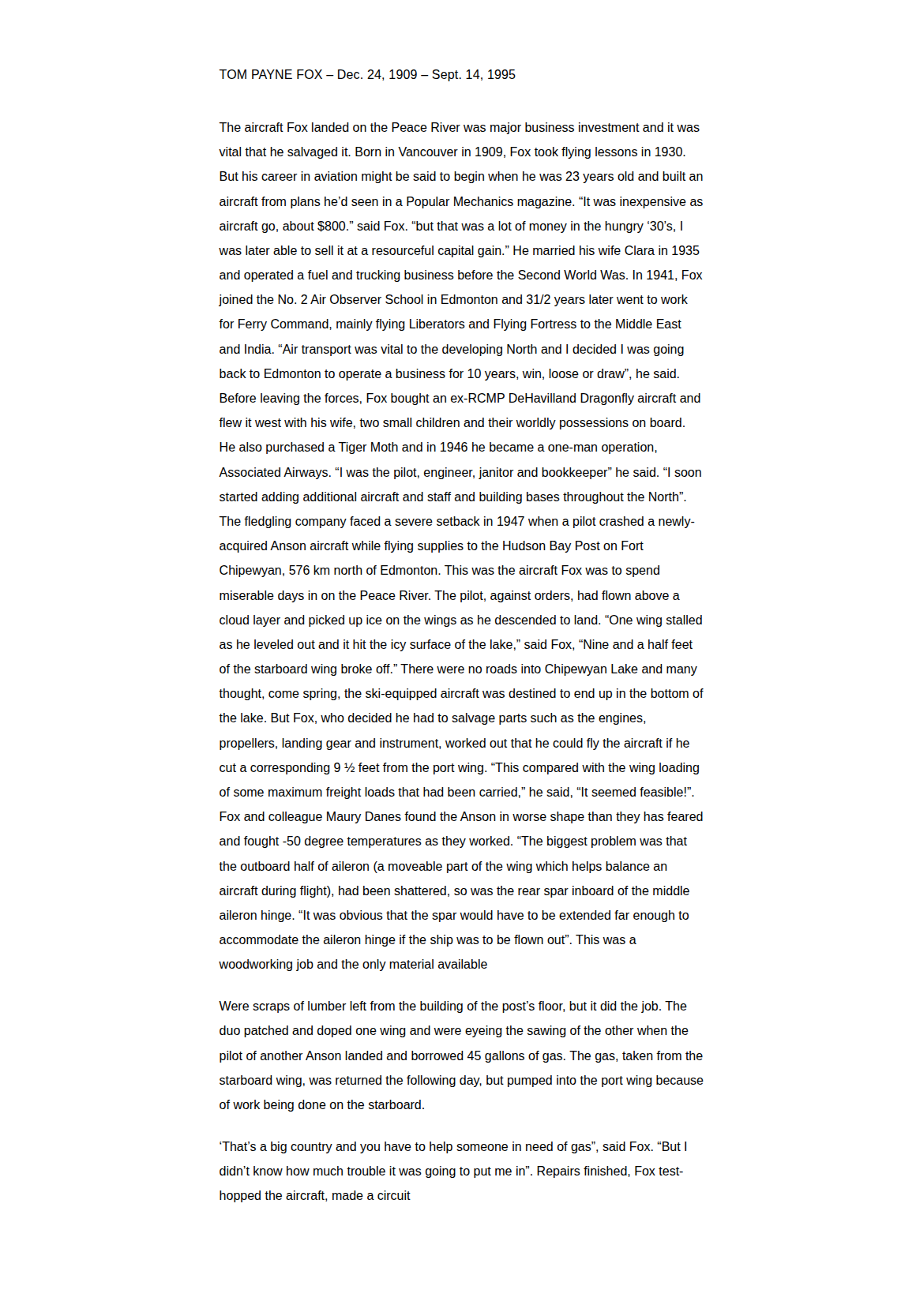TOM PAYNE FOX – Dec. 24, 1909 – Sept. 14, 1995
The aircraft Fox landed on the Peace River was major business investment and it was vital that he salvaged it. Born in Vancouver in 1909, Fox took flying lessons in 1930. But his career in aviation might be said to begin when he was 23 years old and built an aircraft from plans he’d seen in a Popular Mechanics magazine. “It was inexpensive as aircraft go, about $800.” said Fox. “but that was a lot of money in the hungry ‘30’s, I was later able to sell it at a resourceful capital gain.” He married his wife Clara in 1935 and operated a fuel and trucking business before the Second World Was. In 1941, Fox joined the No. 2 Air Observer School in Edmonton and 31/2 years later went to work for Ferry Command, mainly flying Liberators and Flying Fortress to the Middle East and India. “Air transport was vital to the developing North and I decided I was going back to Edmonton to operate a business for 10 years, win, loose or draw”, he said. Before leaving the forces, Fox bought an ex-RCMP DeHavilland Dragonfly aircraft and flew it west with his wife, two small children and their worldly possessions on board. He also purchased a Tiger Moth and in 1946 he became a one-man operation, Associated Airways. “I was the pilot, engineer, janitor and bookkeeper” he said. “I soon started adding additional aircraft and staff and building bases throughout the North”. The fledgling company faced a severe setback in 1947 when a pilot crashed a newly-acquired Anson aircraft while flying supplies to the Hudson Bay Post on Fort Chipewyan, 576 km north of Edmonton. This was the aircraft Fox was to spend miserable days in on the Peace River. The pilot, against orders, had flown above a cloud layer and picked up ice on the wings as he descended to land. “One wing stalled as he leveled out and it hit the icy surface of the lake,” said Fox, “Nine and a half feet of the starboard wing broke off.” There were no roads into Chipewyan Lake and many thought, come spring, the ski-equipped aircraft was destined to end up in the bottom of the lake. But Fox, who decided he had to salvage parts such as the engines, propellers, landing gear and instrument, worked out that he could fly the aircraft if he cut a corresponding 9 ½ feet from the port wing. “This compared with the wing loading of some maximum freight loads that had been carried,” he said, “It seemed feasible!”. Fox and colleague Maury Danes found the Anson in worse shape than they has feared and fought -50 degree temperatures as they worked. “The biggest problem was that the outboard half of aileron (a moveable part of the wing which helps balance an aircraft during flight), had been shattered, so was the rear spar inboard of the middle aileron hinge. “It was obvious that the spar would have to be extended far enough to accommodate the aileron hinge if the ship was to be flown out”. This was a woodworking job and the only material available
Were scraps of lumber left from the building of the post’s floor, but it did the job. The duo patched and doped one wing and were eyeing the sawing of the other when the pilot of another Anson landed and borrowed 45 gallons of gas. The gas, taken from the starboard wing, was returned the following day, but pumped into the port wing because of work being done on the starboard.
‘That’s a big country and you have to help someone in need of gas”, said Fox. “But I didn’t know how much trouble it was going to put me in”. Repairs finished, Fox test-hopped the aircraft, made a circuit